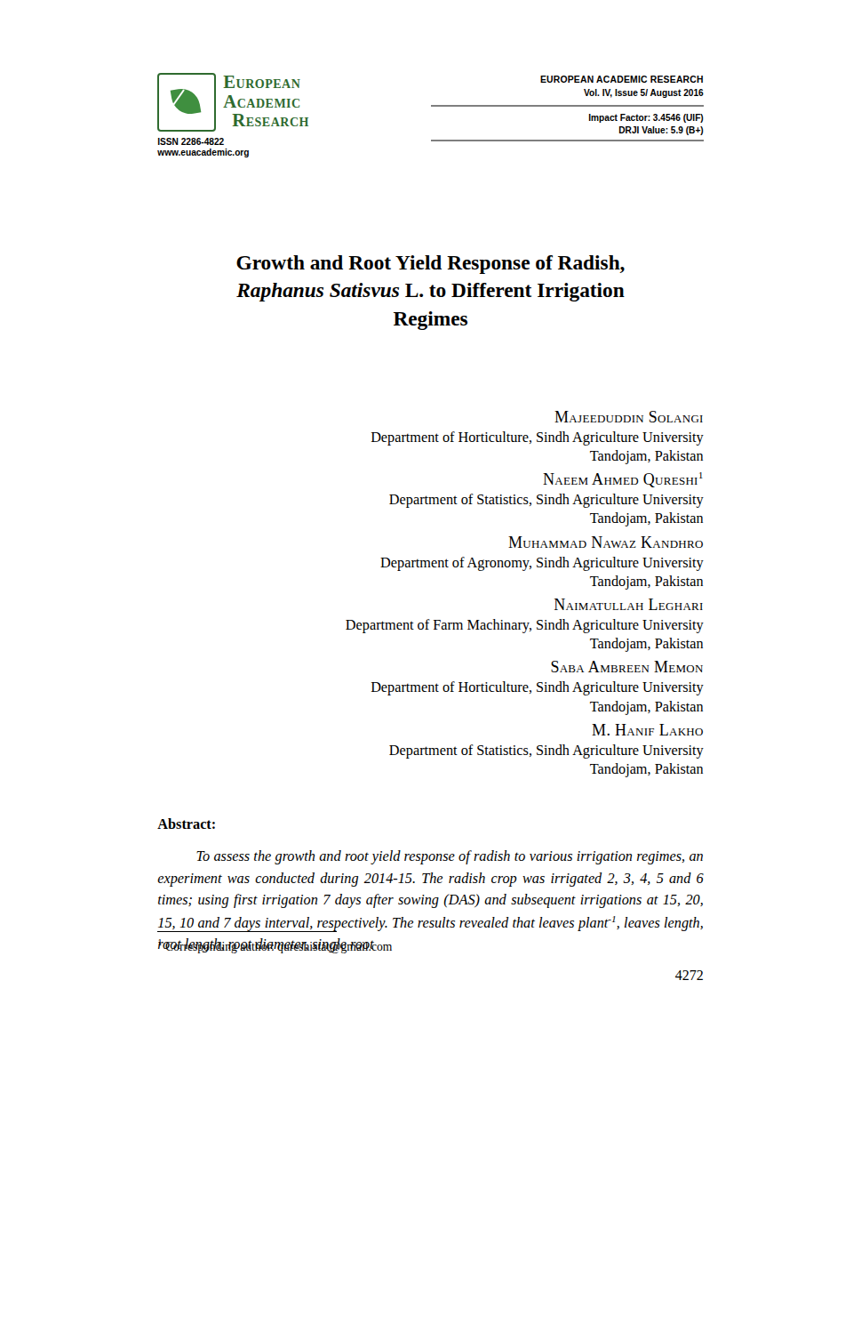European Academic Research
ISSN 2286-4822
www.euacademic.org
EUROPEAN ACADEMIC RESEARCH
Vol. IV, Issue 5/ August 2016
Impact Factor: 3.4546 (UIF)
DRJI Value: 5.9 (B+)
Growth and Root Yield Response of Radish,
Raphanus Satisvus L. to Different Irrigation
Regimes
Majeeduddin Solangi
Department of Horticulture, Sindh Agriculture University Tandojam, Pakistan
Naeem Ahmed Qureshi1
Department of Statistics, Sindh Agriculture University Tandojam, Pakistan
Muhammad Nawaz Kandhro
Department of Agronomy, Sindh Agriculture University Tandojam, Pakistan
Naimatullah Leghari
Department of Farm Machinary, Sindh Agriculture University Tandojam, Pakistan
Saba Ambreen Memon
Department of Horticulture, Sindh Agriculture University Tandojam, Pakistan
M. Hanif Lakho
Department of Statistics, Sindh Agriculture University Tandojam, Pakistan
Abstract:
To assess the growth and root yield response of radish to various irrigation regimes, an experiment was conducted during 2014-15. The radish crop was irrigated 2, 3, 4, 5 and 6 times; using first irrigation 7 days after sowing (DAS) and subsequent irrigations at 15, 20, 15, 10 and 7 days interval, respectively. The results revealed that leaves plant-1, leaves length, root length, root diameter, single root
1 Corresponding author: qureshistat@gmail.com
4272